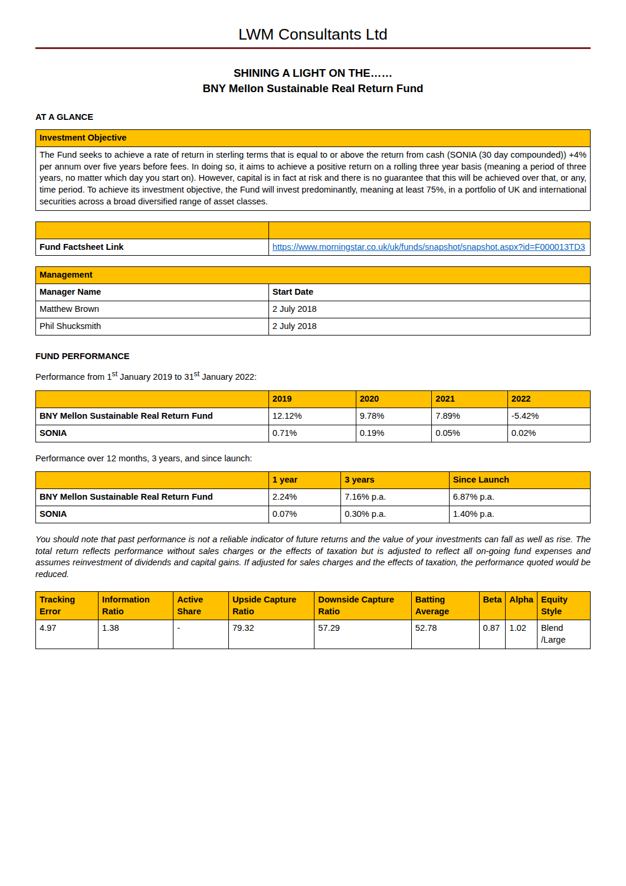LWM Consultants Ltd
SHINING A LIGHT ON THE……
BNY Mellon Sustainable Real Return Fund
AT A GLANCE
| Investment Objective |
| The Fund seeks to achieve a rate of return in sterling terms that is equal to or above the return from cash (SONIA (30 day compounded)) +4% per annum over five years before fees. In doing so, it aims to achieve a positive return on a rolling three year basis (meaning a period of three years, no matter which day you start on). However, capital is in fact at risk and there is no guarantee that this will be achieved over that, or any, time period. To achieve its investment objective, the Fund will invest predominantly, meaning at least 75%, in a portfolio of UK and international securities across a broad diversified range of asset classes. |
| Fund Factsheet Link | https://www.morningstar.co.uk/uk/funds/snapshot/snapshot.aspx?id=F000013TD3 |
| Management |
| Manager Name | Start Date |
| Matthew Brown | 2 July 2018 |
| Phil Shucksmith | 2 July 2018 |
FUND PERFORMANCE
Performance from 1st January 2019 to 31st January 2022:
| | 2019 | 2020 | 2021 | 2022 |
| BNY Mellon Sustainable Real Return Fund | 12.12% | 9.78% | 7.89% | -5.42% |
| SONIA | 0.71% | 0.19% | 0.05% | 0.02% |
Performance over 12 months, 3 years, and since launch:
| | 1 year | 3 years | Since Launch |
| BNY Mellon Sustainable Real Return Fund | 2.24% | 7.16% p.a. | 6.87% p.a. |
| SONIA | 0.07% | 0.30% p.a. | 1.40% p.a. |
You should note that past performance is not a reliable indicator of future returns and the value of your investments can fall as well as rise. The total return reflects performance without sales charges or the effects of taxation but is adjusted to reflect all on-going fund expenses and assumes reinvestment of dividends and capital gains. If adjusted for sales charges and the effects of taxation, the performance quoted would be reduced.
| Tracking Error | Information Ratio | Active Share | Upside Capture Ratio | Downside Capture Ratio | Batting Average | Beta | Alpha | Equity Style |
| --- | --- | --- | --- | --- | --- | --- | --- | --- |
| 4.97 | 1.38 | - | 79.32 | 57.29 | 52.78 | 0.87 | 1.02 | Blend /Large |